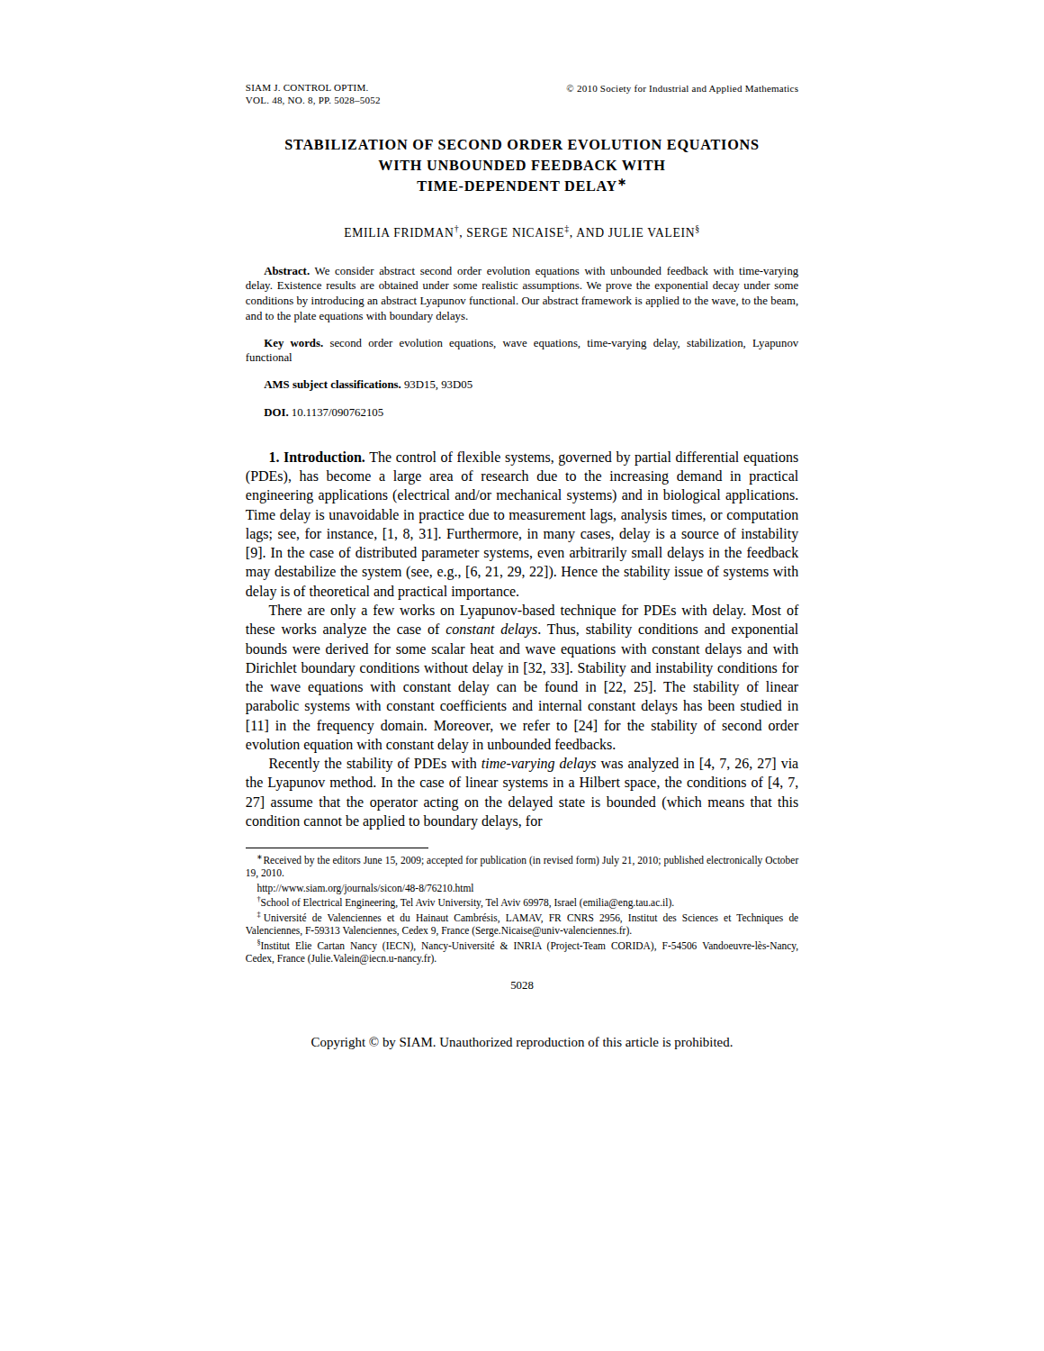SIAM J. Control Optim.
Vol. 48, No. 8, pp. 5028–5052
© 2010 Society for Industrial and Applied Mathematics
Stabilization of Second Order Evolution Equations
with Unbounded Feedback with
Time-Dependent Delay∗
Emilia Fridman†, Serge Nicaise‡, and Julie Valein§
Abstract. We consider abstract second order evolution equations with unbounded feedback with time-varying delay. Existence results are obtained under some realistic assumptions. We prove the exponential decay under some conditions by introducing an abstract Lyapunov functional. Our abstract framework is applied to the wave, to the beam, and to the plate equations with boundary delays.
Key words. second order evolution equations, wave equations, time-varying delay, stabilization, Lyapunov functional
AMS subject classifications. 93D15, 93D05
DOI. 10.1137/090762105
1. Introduction. The control of flexible systems, governed by partial differential equations (PDEs), has become a large area of research due to the increasing demand in practical engineering applications (electrical and/or mechanical systems) and in biological applications. Time delay is unavoidable in practice due to measurement lags, analysis times, or computation lags; see, for instance, [1, 8, 31]. Furthermore, in many cases, delay is a source of instability [9]. In the case of distributed parameter systems, even arbitrarily small delays in the feedback may destabilize the system (see, e.g., [6, 21, 29, 22]). Hence the stability issue of systems with delay is of theoretical and practical importance.
There are only a few works on Lyapunov-based technique for PDEs with delay. Most of these works analyze the case of constant delays. Thus, stability conditions and exponential bounds were derived for some scalar heat and wave equations with constant delays and with Dirichlet boundary conditions without delay in [32, 33]. Stability and instability conditions for the wave equations with constant delay can be found in [22, 25]. The stability of linear parabolic systems with constant coefficients and internal constant delays has been studied in [11] in the frequency domain. Moreover, we refer to [24] for the stability of second order evolution equation with constant delay in unbounded feedbacks.
Recently the stability of PDEs with time-varying delays was analyzed in [4, 7, 26, 27] via the Lyapunov method. In the case of linear systems in a Hilbert space, the conditions of [4, 7, 27] assume that the operator acting on the delayed state is bounded (which means that this condition cannot be applied to boundary delays, for
∗Received by the editors June 15, 2009; accepted for publication (in revised form) July 21, 2010; published electronically October 19, 2010.
http://www.siam.org/journals/sicon/48-8/76210.html
†School of Electrical Engineering, Tel Aviv University, Tel Aviv 69978, Israel (emilia@eng.tau.ac.il).
‡Université de Valenciennes et du Hainaut Cambrésis, LAMAV, FR CNRS 2956, Institut des Sciences et Techniques de Valenciennes, F-59313 Valenciennes, Cedex 9, France (Serge.Nicaise@univ-valenciennes.fr).
§Institut Elie Cartan Nancy (IECN), Nancy-Université & INRIA (Project-Team CORIDA), F-54506 Vandoeuvre-lès-Nancy, Cedex, France (Julie.Valein@iecn.u-nancy.fr).
5028
Copyright © by SIAM. Unauthorized reproduction of this article is prohibited.